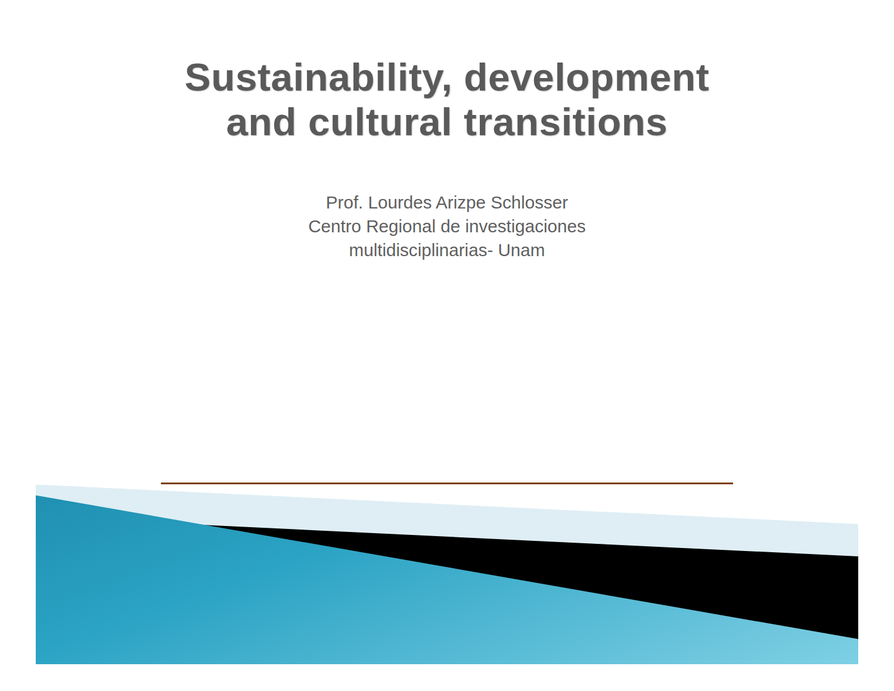Sustainability, development
and cultural transitions
Prof. Lourdes Arizpe Schlosser
Centro Regional de investigaciones
multidisciplinarias- Unam